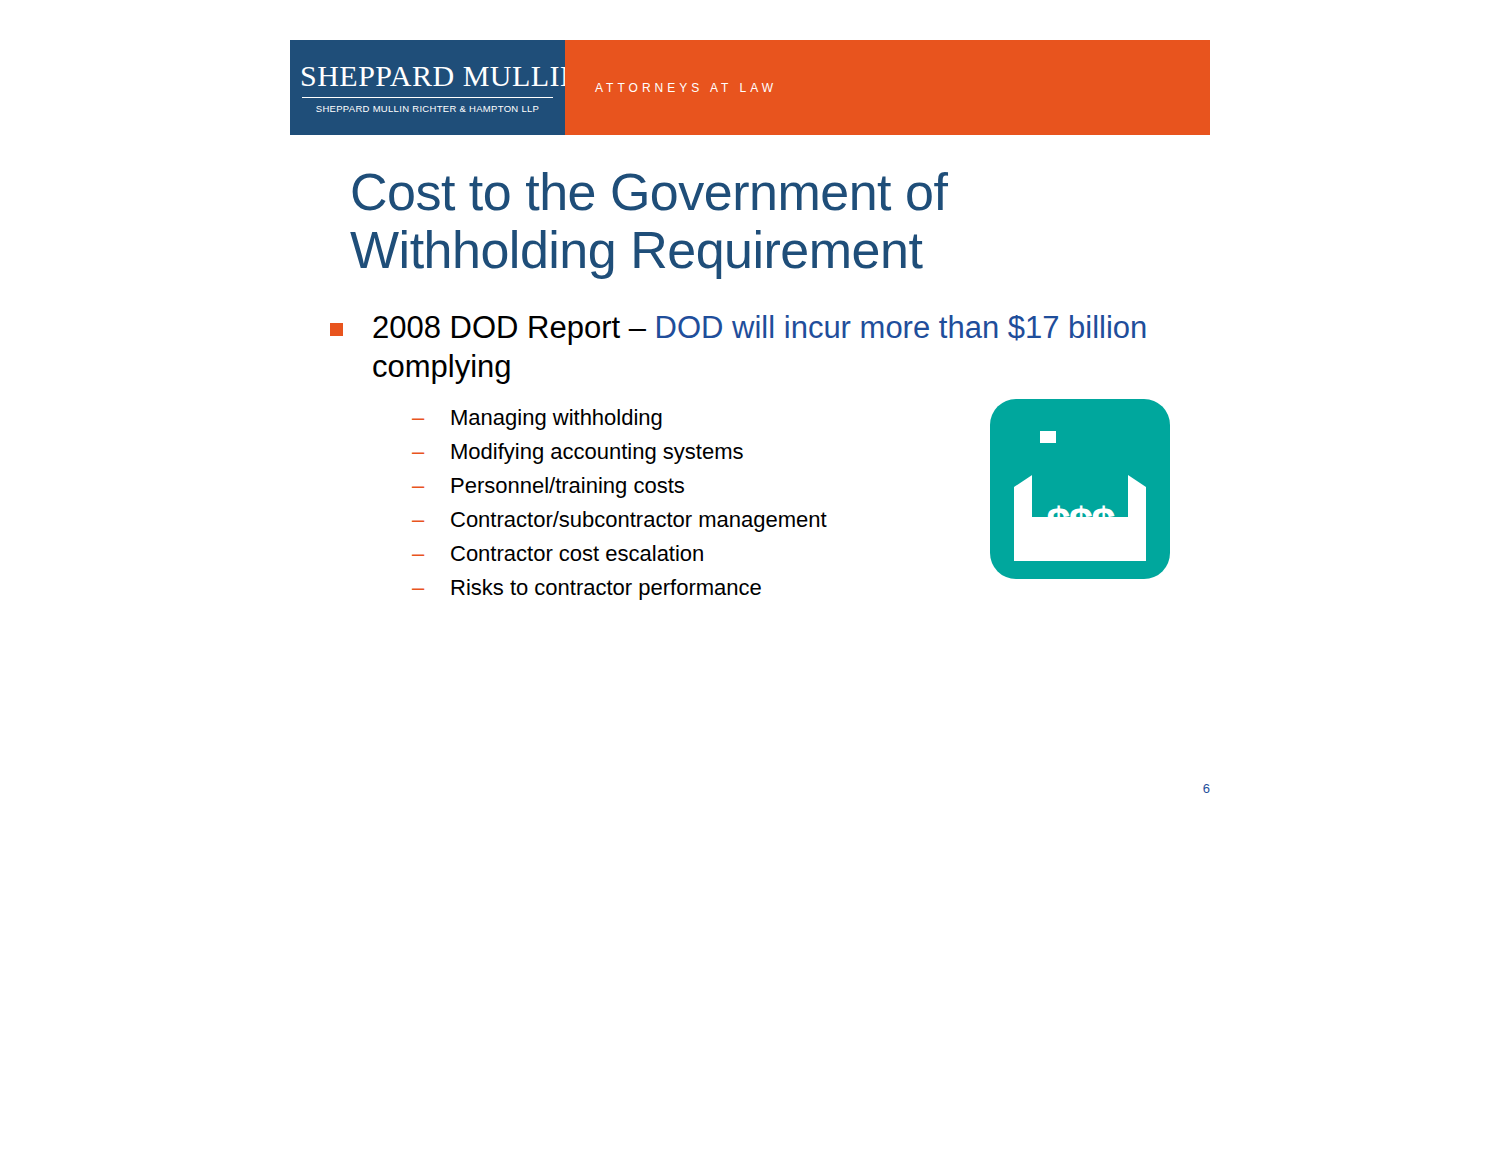SHEPPARD MULLIN
SHEPPARD MULLIN RICHTER & HAMPTON LLP
ATTORNEYS AT LAW
Cost to the Government of
Withholding Requirement
$$$
2008 DOD Report – DOD will incur more than $17 billion complying
Managing withholding
Modifying accounting systems
Personnel/training costs
Contractor/subcontractor management
Contractor cost escalation
Risks to contractor performance
6